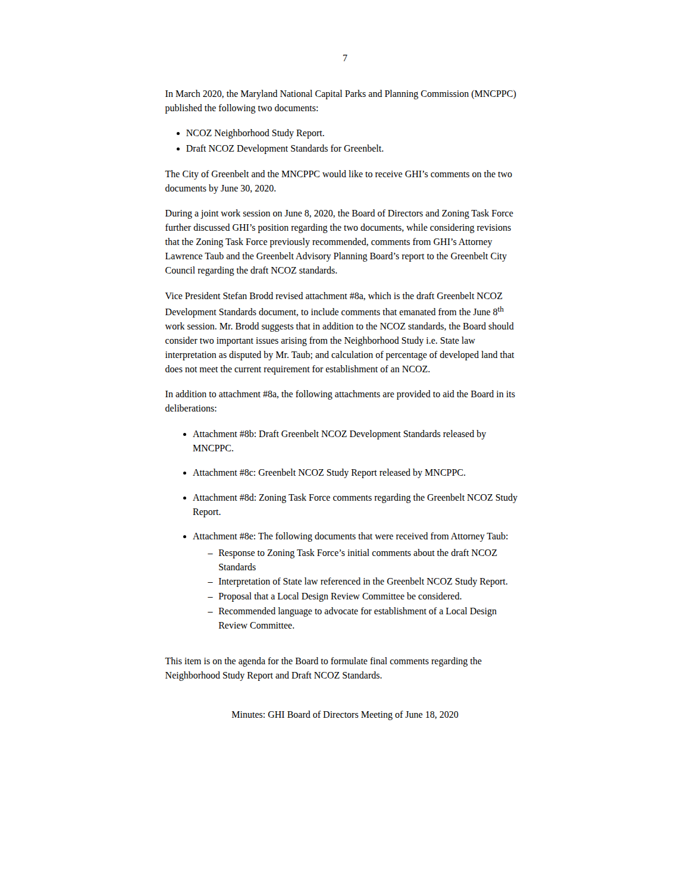7
In March 2020, the Maryland National Capital Parks and Planning Commission (MNCPPC) published the following two documents:
NCOZ Neighborhood Study Report.
Draft NCOZ Development Standards for Greenbelt.
The City of Greenbelt and the MNCPPC would like to receive GHI’s comments on the two documents by June 30, 2020.
During a joint work session on June 8, 2020, the Board of Directors and Zoning Task Force further discussed GHI’s position regarding the two documents, while considering revisions that the Zoning Task Force previously recommended, comments from GHI’s Attorney Lawrence Taub and the Greenbelt Advisory Planning Board’s report to the Greenbelt City Council regarding the draft NCOZ standards.
Vice President Stefan Brodd revised attachment #8a, which is the draft Greenbelt NCOZ Development Standards document, to include comments that emanated from the June 8th work session. Mr. Brodd suggests that in addition to the NCOZ standards, the Board should consider two important issues arising from the Neighborhood Study i.e. State law interpretation as disputed by Mr. Taub; and calculation of percentage of developed land that does not meet the current requirement for establishment of an NCOZ.
In addition to attachment #8a, the following attachments are provided to aid the Board in its deliberations:
Attachment #8b: Draft Greenbelt NCOZ Development Standards released by MNCPPC.
Attachment #8c: Greenbelt NCOZ Study Report released by MNCPPC.
Attachment #8d: Zoning Task Force comments regarding the Greenbelt NCOZ Study Report.
Attachment #8e: The following documents that were received from Attorney Taub:
Response to Zoning Task Force’s initial comments about the draft NCOZ Standards
Interpretation of State law referenced in the Greenbelt NCOZ Study Report.
Proposal that a Local Design Review Committee be considered.
Recommended language to advocate for establishment of a Local Design Review Committee.
This item is on the agenda for the Board to formulate final comments regarding the Neighborhood Study Report and Draft NCOZ Standards.
Minutes: GHI Board of Directors Meeting of June 18, 2020